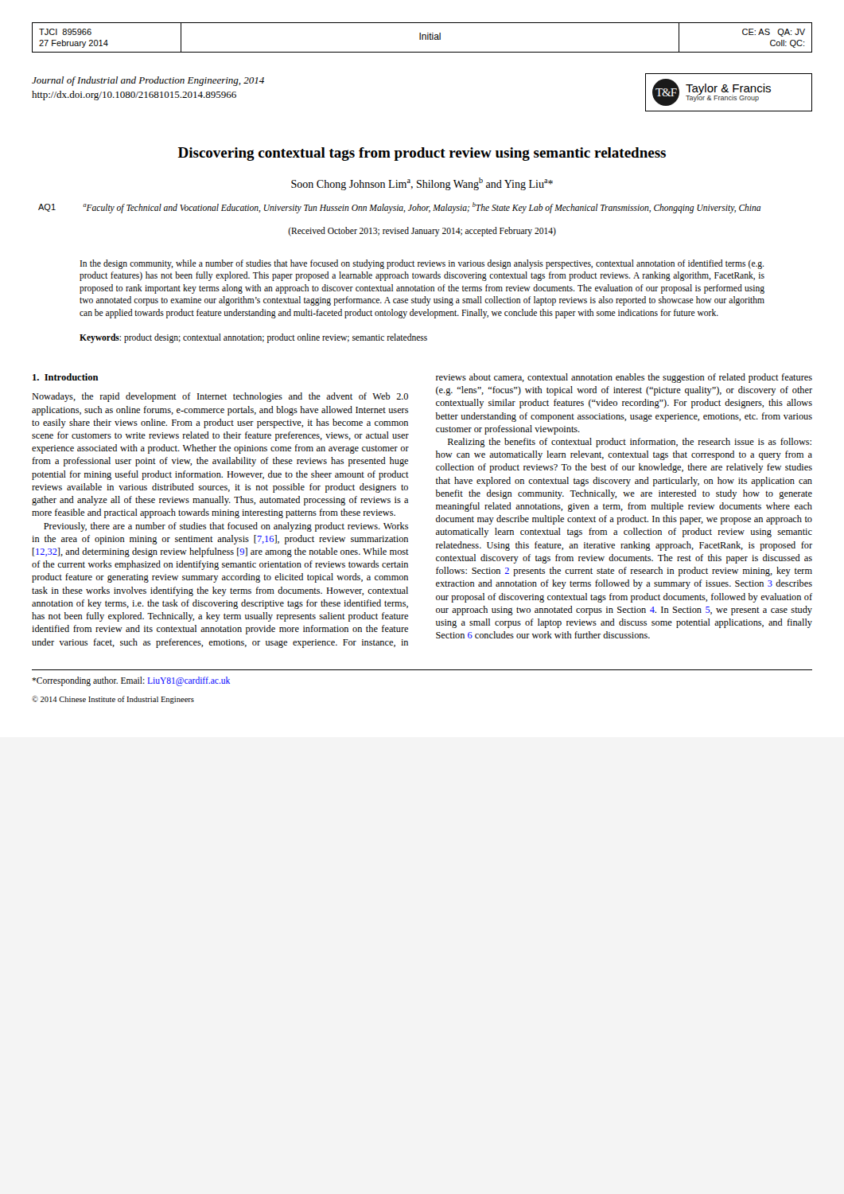TJCI 895966
27 February 2014
Initial
CE: AS QA: JV
Coll: QC:
Journal of Industrial and Production Engineering, 2014
http://dx.doi.org/10.1080/21681015.2014.895966
T&F
Taylor & Francis
Taylor & Francis Group
Discovering contextual tags from product review using semantic relatedness
Soon Chong Johnson Lima, Shilong Wangb and Ying Liua*
AQ1
aFaculty of Technical and Vocational Education, University Tun Hussein Onn Malaysia, Johor, Malaysia; bThe State Key Lab of Mechanical Transmission, Chongqing University, China
(Received October 2013; revised January 2014; accepted February 2014)
In the design community, while a number of studies that have focused on studying product reviews in various design analysis perspectives, contextual annotation of identified terms (e.g. product features) has not been fully explored. This paper proposed a learnable approach towards discovering contextual tags from product reviews. A ranking algorithm, FacetRank, is proposed to rank important key terms along with an approach to discover contextual annotation of the terms from review documents. The evaluation of our proposal is performed using two annotated corpus to examine our algorithm’s contextual tagging performance. A case study using a small collection of laptop reviews is also reported to showcase how our algorithm can be applied towards product feature understanding and multi-faceted product ontology development. Finally, we conclude this paper with some indications for future work.
Keywords: product design; contextual annotation; product online review; semantic relatedness
1. Introduction
Nowadays, the rapid development of Internet technologies and the advent of Web 2.0 applications, such as online forums, e-commerce portals, and blogs have allowed Internet users to easily share their views online. From a product user perspective, it has become a common scene for customers to write reviews related to their feature preferences, views, or actual user experience associated with a product. Whether the opinions come from an average customer or from a professional user point of view, the availability of these reviews has presented huge potential for mining useful product information. However, due to the sheer amount of product reviews available in various distributed sources, it is not possible for product designers to gather and analyze all of these reviews manually. Thus, automated processing of reviews is a more feasible and practical approach towards mining interesting patterns from these reviews.
Previously, there are a number of studies that focused on analyzing product reviews. Works in the area of opinion mining or sentiment analysis [7,16], product review summarization [12,32], and determining design review helpfulness [9] are among the notable ones. While most of the current works emphasized on identifying semantic orientation of reviews towards certain product feature or generating review summary according to elicited topical words, a common task in these works involves identifying the key terms from documents. However, contextual annotation of key terms, i.e. the task of discovering descriptive tags for these identified terms, has not been fully explored. Technically, a key term usually represents salient product feature identified from review and its contextual annotation provide more information on the feature under various facet, such as preferences, emotions, or usage experience. For instance, in reviews about camera, contextual annotation enables the suggestion of related product features (e.g. “lens”, “focus”) with topical word of interest (“picture quality”), or discovery of other contextually similar product features (“video recording”). For product designers, this allows better understanding of component associations, usage experience, emotions, etc. from various customer or professional viewpoints.
Realizing the benefits of contextual product information, the research issue is as follows: how can we automatically learn relevant, contextual tags that correspond to a query from a collection of product reviews? To the best of our knowledge, there are relatively few studies that have explored on contextual tags discovery and particularly, on how its application can benefit the design community. Technically, we are interested to study how to generate meaningful related annotations, given a term, from multiple review documents where each document may describe multiple context of a product. In this paper, we propose an approach to automatically learn contextual tags from a collection of product review using semantic relatedness. Using this feature, an iterative ranking approach, FacetRank, is proposed for contextual discovery of tags from review documents. The rest of this paper is discussed as follows: Section 2 presents the current state of research in product review mining, key term extraction and annotation of key terms followed by a summary of issues. Section 3 describes our proposal of discovering contextual tags from product documents, followed by evaluation of our approach using two annotated corpus in Section 4. In Section 5, we present a case study using a small corpus of laptop reviews and discuss some potential applications, and finally Section 6 concludes our work with further discussions.
*Corresponding author. Email: LiuY81@cardiff.ac.uk
© 2014 Chinese Institute of Industrial Engineers